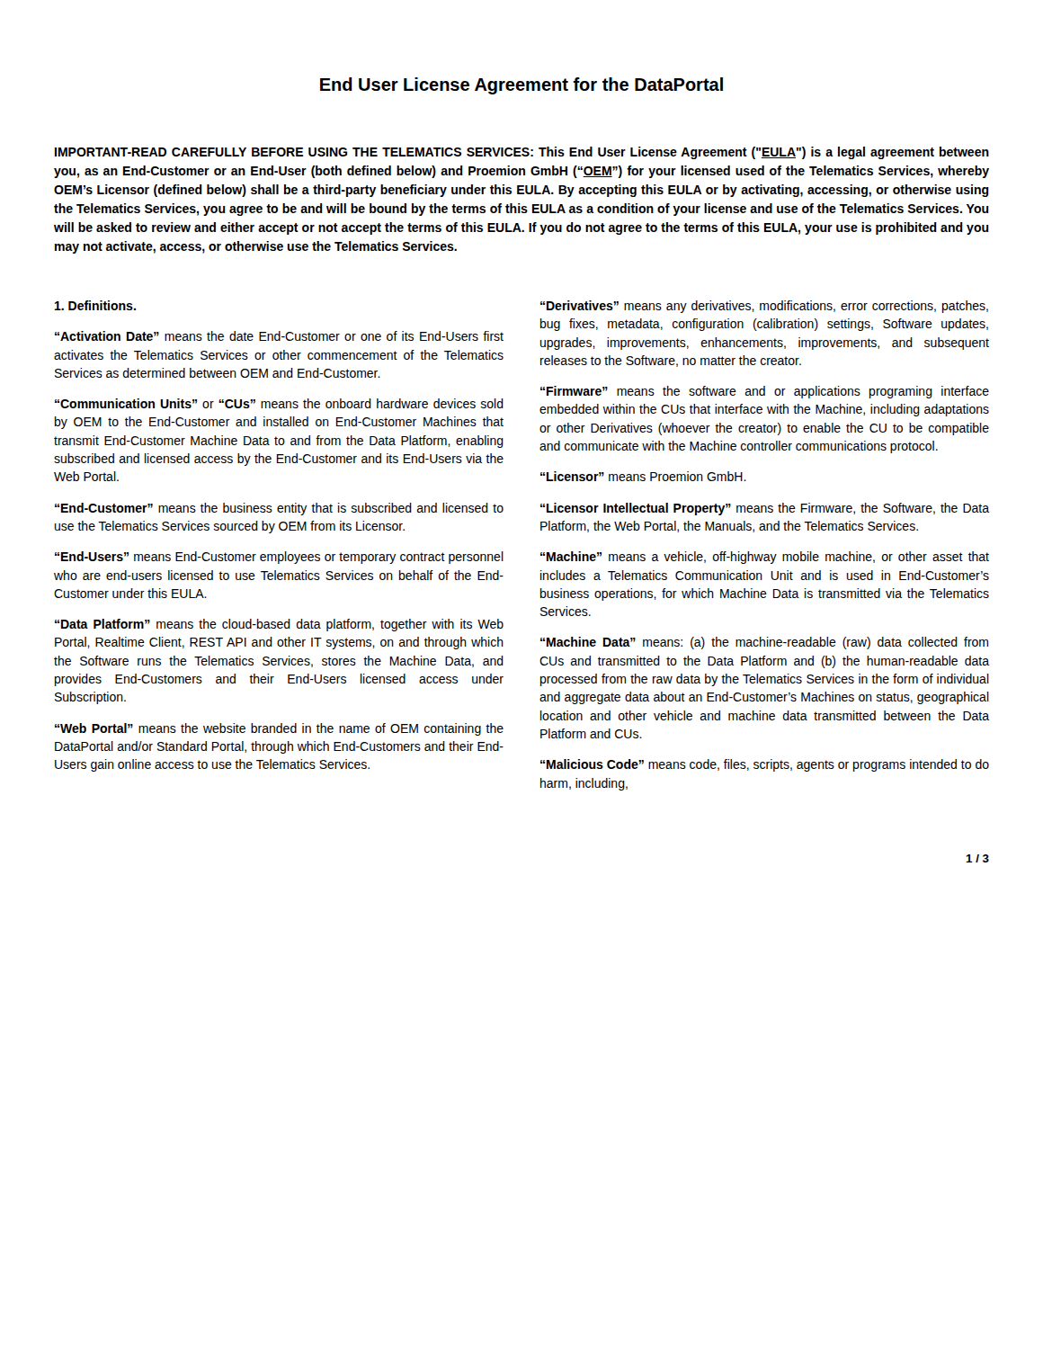End User License Agreement for the DataPortal
IMPORTANT-READ CAREFULLY BEFORE USING THE TELEMATICS SERVICES: This End User License Agreement ("EULA") is a legal agreement between you, as an End-Customer or an End-User (both defined below) and Proemion GmbH (“OEM”) for your licensed used of the Telematics Services, whereby OEM’s Licensor (defined below) shall be a third-party beneficiary under this EULA. By accepting this EULA or by activating, accessing, or otherwise using the Telematics Services, you agree to be and will be bound by the terms of this EULA as a condition of your license and use of the Telematics Services. You will be asked to review and either accept or not accept the terms of this EULA. If you do not agree to the terms of this EULA, your use is prohibited and you may not activate, access, or otherwise use the Telematics Services.
1. Definitions.
“Activation Date” means the date End-Customer or one of its End-Users first activates the Telematics Services or other commencement of the Telematics Services as determined between OEM and End-Customer.
“Communication Units” or “CUs” means the onboard hardware devices sold by OEM to the End-Customer and installed on End-Customer Machines that transmit End-Customer Machine Data to and from the Data Platform, enabling subscribed and licensed access by the End-Customer and its End-Users via the Web Portal.
“End-Customer” means the business entity that is subscribed and licensed to use the Telematics Services sourced by OEM from its Licensor.
“End-Users” means End-Customer employees or temporary contract personnel who are end-users licensed to use Telematics Services on behalf of the End-Customer under this EULA.
“Data Platform” means the cloud-based data platform, together with its Web Portal, Realtime Client, REST API and other IT systems, on and through which the Software runs the Telematics Services, stores the Machine Data, and provides End-Customers and their End-Users licensed access under Subscription.
“Web Portal” means the website branded in the name of OEM containing the DataPortal and/or Standard Portal, through which End-Customers and their End-Users gain online access to use the Telematics Services.
“Derivatives” means any derivatives, modifications, error corrections, patches, bug fixes, metadata, configuration (calibration) settings, Software updates, upgrades, improvements, enhancements, improvements, and subsequent releases to the Software, no matter the creator.
“Firmware” means the software and or applications programing interface embedded within the CUs that interface with the Machine, including adaptations or other Derivatives (whoever the creator) to enable the CU to be compatible and communicate with the Machine controller communications protocol.
“Licensor” means Proemion GmbH.
“Licensor Intellectual Property” means the Firmware, the Software, the Data Platform, the Web Portal, the Manuals, and the Telematics Services.
“Machine” means a vehicle, off-highway mobile machine, or other asset that includes a Telematics Communication Unit and is used in End-Customer’s business operations, for which Machine Data is transmitted via the Telematics Services.
“Machine Data” means: (a) the machine-readable (raw) data collected from CUs and transmitted to the Data Platform and (b) the human-readable data processed from the raw data by the Telematics Services in the form of individual and aggregate data about an End-Customer’s Machines on status, geographical location and other vehicle and machine data transmitted between the Data Platform and CUs.
“Malicious Code” means code, files, scripts, agents or programs intended to do harm, including,
1 / 3